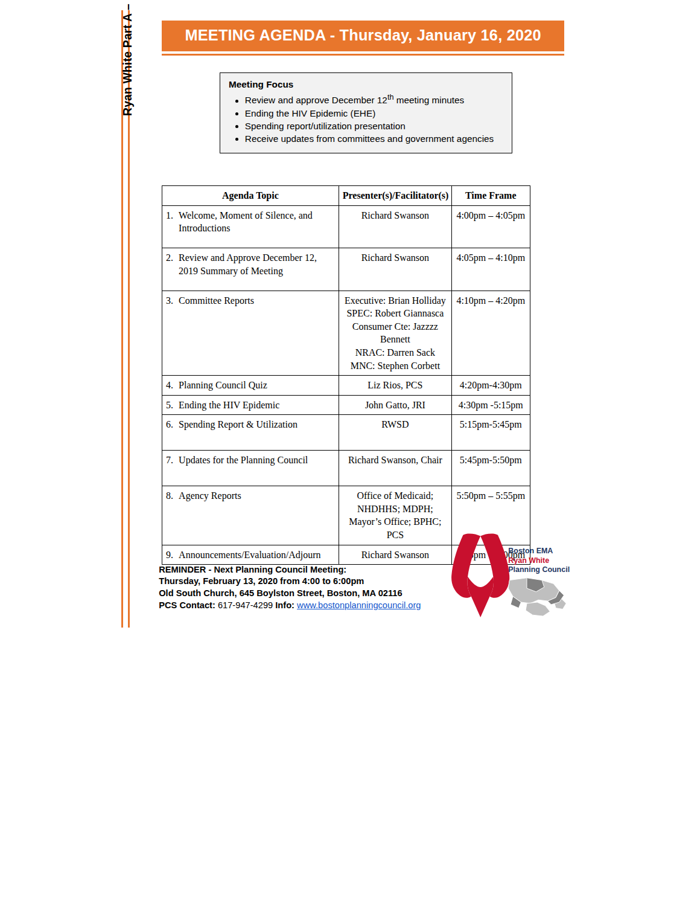Ryan White Part A – Boston EMA HIV Services Planning Council
MEETING AGENDA - Thursday, January 16, 2020
Meeting Focus
Review and approve December 12th meeting minutes
Ending the HIV Epidemic (EHE)
Spending report/utilization presentation
Receive updates from committees and government agencies
| Agenda Topic | Presenter(s)/Facilitator(s) | Time Frame |
| --- | --- | --- |
| 1. Welcome, Moment of Silence, and Introductions | Richard Swanson | 4:00pm – 4:05pm |
| 2. Review and Approve December 12, 2019 Summary of Meeting | Richard Swanson | 4:05pm – 4:10pm |
| 3. Committee Reports | Executive: Brian Holliday SPEC: Robert Giannasca Consumer Cte: Jazzzz Bennett NRAC: Darren Sack MNC: Stephen Corbett | 4:10pm – 4:20pm |
| 4. Planning Council Quiz | Liz Rios, PCS | 4:20pm-4:30pm |
| 5. Ending the HIV Epidemic | John Gatto, JRI | 4:30pm -5:15pm |
| 6. Spending Report & Utilization | RWSD | 5:15pm-5:45pm |
| 7. Updates for the Planning Council | Richard Swanson, Chair | 5:45pm-5:50pm |
| 8. Agency Reports | Office of Medicaid; NHDHHS; MDPH; Mayor’s Office; BPHC; PCS | 5:50pm – 5:55pm |
| 9. Announcements/Evaluation/Adjourn | Richard Swanson | 5:55pm – 6:00pm |
REMINDER - Next Planning Council Meeting:
Thursday, February 13, 2020 from 4:00 to 6:00pm
Old South Church, 645 Boylston Street, Boston, MA 02116
PCS Contact: 617-947-4299 Info: www.bostonplanningcouncil.org
Boston EMA Ryan White Planning Council